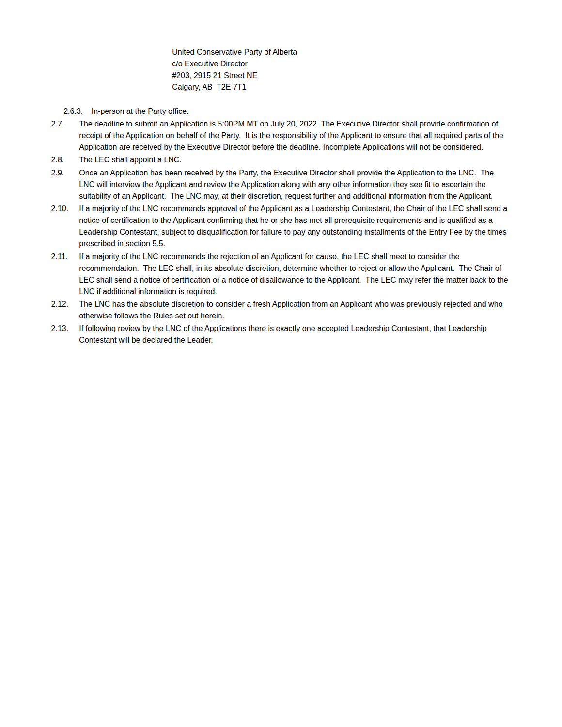United Conservative Party of Alberta
c/o Executive Director
#203, 2915 21 Street NE
Calgary, AB T2E 7T1
2.6.3. In-person at the Party office.
2.7. The deadline to submit an Application is 5:00PM MT on July 20, 2022. The Executive Director shall provide confirmation of receipt of the Application on behalf of the Party. It is the responsibility of the Applicant to ensure that all required parts of the Application are received by the Executive Director before the deadline. Incomplete Applications will not be considered.
2.8. The LEC shall appoint a LNC.
2.9. Once an Application has been received by the Party, the Executive Director shall provide the Application to the LNC. The LNC will interview the Applicant and review the Application along with any other information they see fit to ascertain the suitability of an Applicant. The LNC may, at their discretion, request further and additional information from the Applicant.
2.10. If a majority of the LNC recommends approval of the Applicant as a Leadership Contestant, the Chair of the LEC shall send a notice of certification to the Applicant confirming that he or she has met all prerequisite requirements and is qualified as a Leadership Contestant, subject to disqualification for failure to pay any outstanding installments of the Entry Fee by the times prescribed in section 5.5.
2.11. If a majority of the LNC recommends the rejection of an Applicant for cause, the LEC shall meet to consider the recommendation. The LEC shall, in its absolute discretion, determine whether to reject or allow the Applicant. The Chair of LEC shall send a notice of certification or a notice of disallowance to the Applicant. The LEC may refer the matter back to the LNC if additional information is required.
2.12. The LNC has the absolute discretion to consider a fresh Application from an Applicant who was previously rejected and who otherwise follows the Rules set out herein.
2.13. If following review by the LNC of the Applications there is exactly one accepted Leadership Contestant, that Leadership Contestant will be declared the Leader.